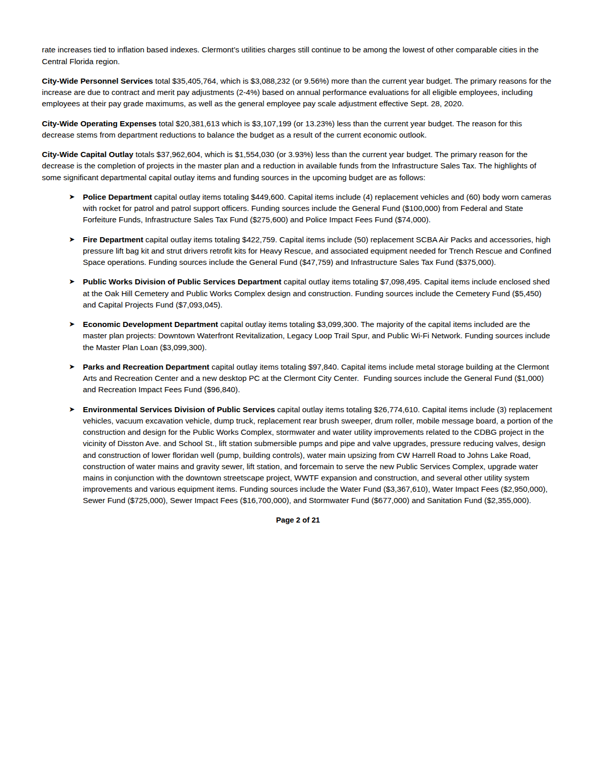rate increases tied to inflation based indexes. Clermont’s utilities charges still continue to be among the lowest of other comparable cities in the Central Florida region.
City-Wide Personnel Services total $35,405,764, which is $3,088,232 (or 9.56%) more than the current year budget. The primary reasons for the increase are due to contract and merit pay adjustments (2-4%) based on annual performance evaluations for all eligible employees, including employees at their pay grade maximums, as well as the general employee pay scale adjustment effective Sept. 28, 2020.
City-Wide Operating Expenses total $20,381,613 which is $3,107,199 (or 13.23%) less than the current year budget. The reason for this decrease stems from department reductions to balance the budget as a result of the current economic outlook.
City-Wide Capital Outlay totals $37,962,604, which is $1,554,030 (or 3.93%) less than the current year budget. The primary reason for the decrease is the completion of projects in the master plan and a reduction in available funds from the Infrastructure Sales Tax. The highlights of some significant departmental capital outlay items and funding sources in the upcoming budget are as follows:
Police Department capital outlay items totaling $449,600. Capital items include (4) replacement vehicles and (60) body worn cameras with rocket for patrol and patrol support officers. Funding sources include the General Fund ($100,000) from Federal and State Forfeiture Funds, Infrastructure Sales Tax Fund ($275,600) and Police Impact Fees Fund ($74,000).
Fire Department capital outlay items totaling $422,759. Capital items include (50) replacement SCBA Air Packs and accessories, high pressure lift bag kit and strut drivers retrofit kits for Heavy Rescue, and associated equipment needed for Trench Rescue and Confined Space operations. Funding sources include the General Fund ($47,759) and Infrastructure Sales Tax Fund ($375,000).
Public Works Division of Public Services Department capital outlay items totaling $7,098,495. Capital items include enclosed shed at the Oak Hill Cemetery and Public Works Complex design and construction. Funding sources include the Cemetery Fund ($5,450) and Capital Projects Fund ($7,093,045).
Economic Development Department capital outlay items totaling $3,099,300. The majority of the capital items included are the master plan projects: Downtown Waterfront Revitalization, Legacy Loop Trail Spur, and Public Wi-Fi Network. Funding sources include the Master Plan Loan ($3,099,300).
Parks and Recreation Department capital outlay items totaling $97,840. Capital items include metal storage building at the Clermont Arts and Recreation Center and a new desktop PC at the Clermont City Center. Funding sources include the General Fund ($1,000) and Recreation Impact Fees Fund ($96,840).
Environmental Services Division of Public Services capital outlay items totaling $26,774,610. Capital items include (3) replacement vehicles, vacuum excavation vehicle, dump truck, replacement rear brush sweeper, drum roller, mobile message board, a portion of the construction and design for the Public Works Complex, stormwater and water utility improvements related to the CDBG project in the vicinity of Disston Ave. and School St., lift station submersible pumps and pipe and valve upgrades, pressure reducing valves, design and construction of lower floridan well (pump, building controls), water main upsizing from CW Harrell Road to Johns Lake Road, construction of water mains and gravity sewer, lift station, and forcemain to serve the new Public Services Complex, upgrade water mains in conjunction with the downtown streetscape project, WWTF expansion and construction, and several other utility system improvements and various equipment items. Funding sources include the Water Fund ($3,367,610), Water Impact Fees ($2,950,000), Sewer Fund ($725,000), Sewer Impact Fees ($16,700,000), and Stormwater Fund ($677,000) and Sanitation Fund ($2,355,000).
Page 2 of 21